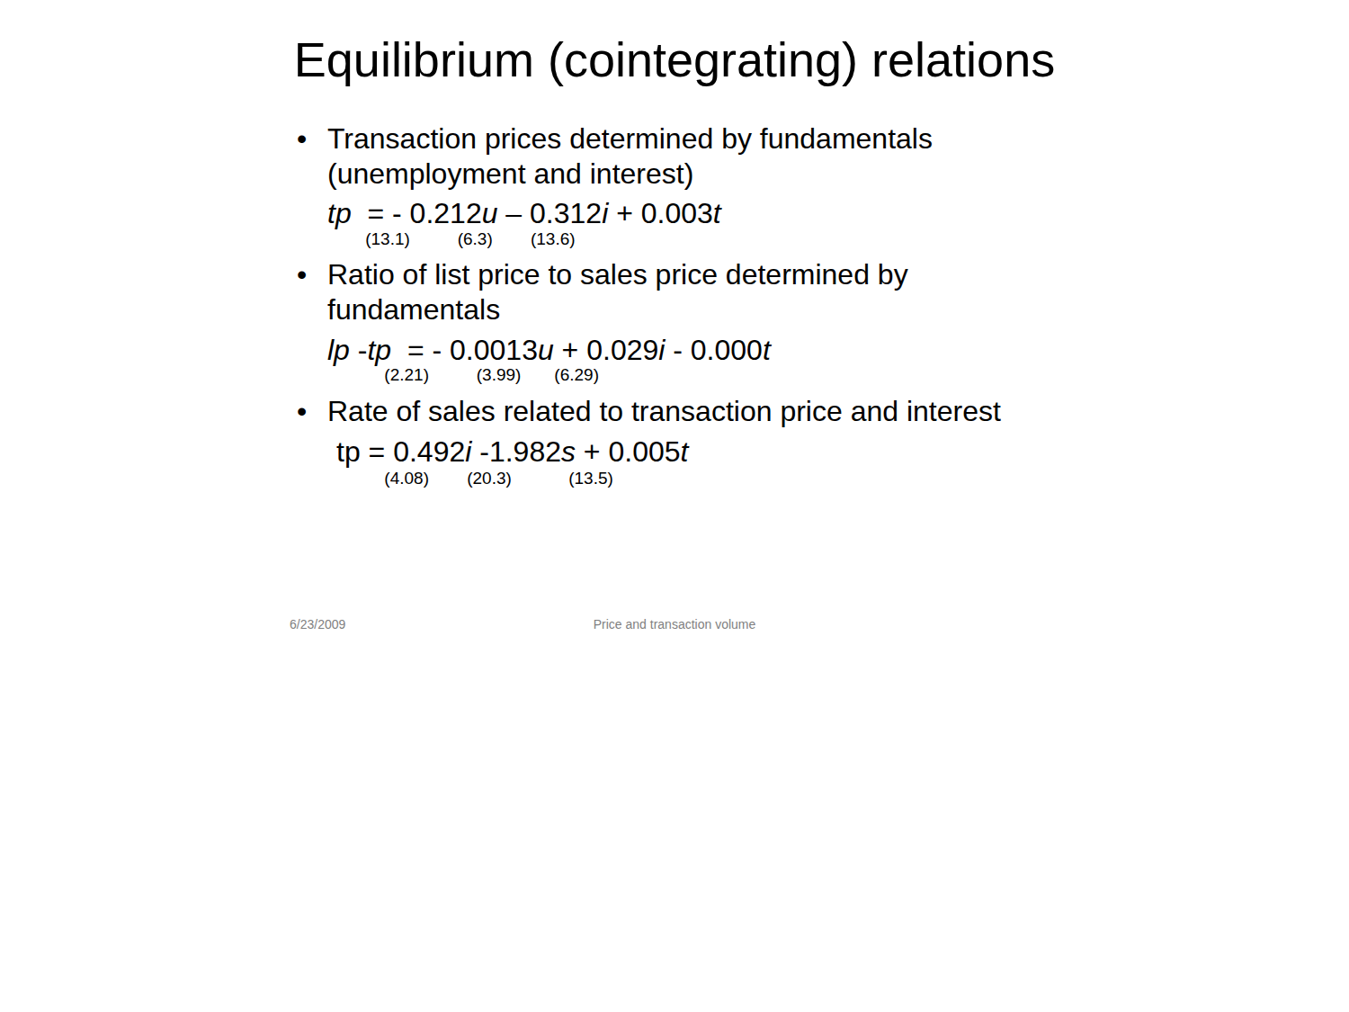Equilibrium (cointegrating) relations
Transaction prices determined by fundamentals (unemployment and interest)
tp = - 0.212u – 0.312i + 0.003t
(13.1) (6.3) (13.6)
Ratio of list price to sales price determined by fundamentals
lp -tp = - 0.0013u + 0.029i - 0.000t
(2.21) (3.99) (6.29)
Rate of sales related to transaction price and interest
tp = 0.492i -1.982s + 0.005t
(4.08) (20.3) (13.5)
6/23/2009
Price and transaction volume